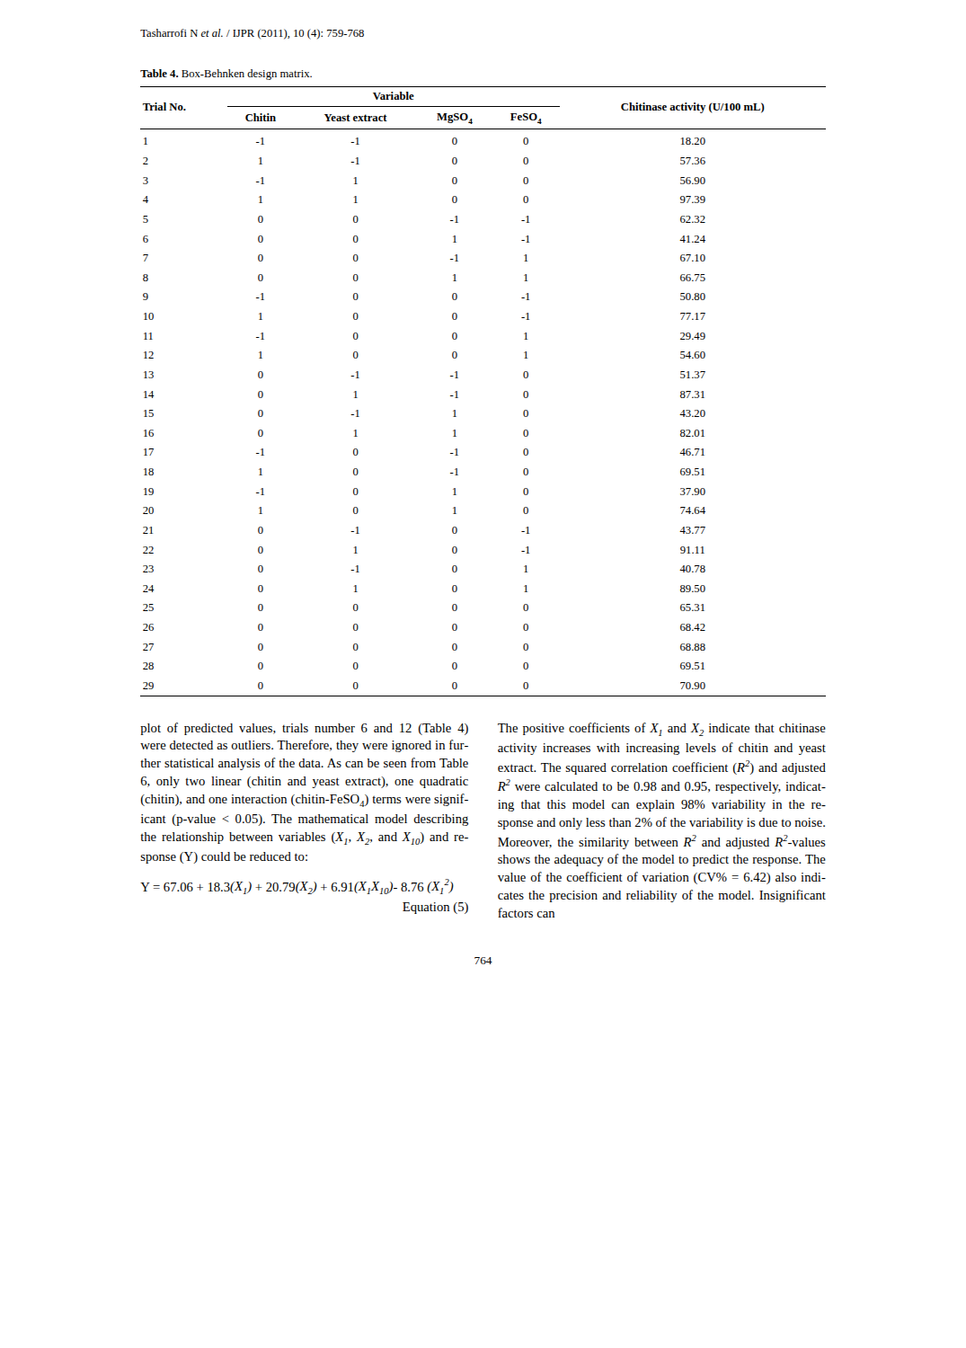Tasharrofi N et al. / IJPR (2011), 10 (4): 759-768
Table 4. Box-Behnken design matrix.
| Trial No. | Variable | Chitinase activity (U/100 mL) |
| --- | --- | --- |
| Chitin | Yeast extract | MgSO 4 | FeSO 4 |
| 1 | -1 | -1 | 0 | 0 | 18.20 |
| 2 | 1 | -1 | 0 | 0 | 57.36 |
| 3 | -1 | 1 | 0 | 0 | 56.90 |
| 4 | 1 | 1 | 0 | 0 | 97.39 |
| 5 | 0 | 0 | -1 | -1 | 62.32 |
| 6 | 0 | 0 | 1 | -1 | 41.24 |
| 7 | 0 | 0 | -1 | 1 | 67.10 |
| 8 | 0 | 0 | 1 | 1 | 66.75 |
| 9 | -1 | 0 | 0 | -1 | 50.80 |
| 10 | 1 | 0 | 0 | -1 | 77.17 |
| 11 | -1 | 0 | 0 | 1 | 29.49 |
| 12 | 1 | 0 | 0 | 1 | 54.60 |
| 13 | 0 | -1 | -1 | 0 | 51.37 |
| 14 | 0 | 1 | -1 | 0 | 87.31 |
| 15 | 0 | -1 | 1 | 0 | 43.20 |
| 16 | 0 | 1 | 1 | 0 | 82.01 |
| 17 | -1 | 0 | -1 | 0 | 46.71 |
| 18 | 1 | 0 | -1 | 0 | 69.51 |
| 19 | -1 | 0 | 1 | 0 | 37.90 |
| 20 | 1 | 0 | 1 | 0 | 74.64 |
| 21 | 0 | -1 | 0 | -1 | 43.77 |
| 22 | 0 | 1 | 0 | -1 | 91.11 |
| 23 | 0 | -1 | 0 | 1 | 40.78 |
| 24 | 0 | 1 | 0 | 1 | 89.50 |
| 25 | 0 | 0 | 0 | 0 | 65.31 |
| 26 | 0 | 0 | 0 | 0 | 68.42 |
| 27 | 0 | 0 | 0 | 0 | 68.88 |
| 28 | 0 | 0 | 0 | 0 | 69.51 |
| 29 | 0 | 0 | 0 | 0 | 70.90 |
plot of predicted values, trials number 6 and 12 (Table 4) were detected as outliers. Therefore, they were ignored in further statistical analysis of the data. As can be seen from Table 6, only two linear (chitin and yeast extract), one quadratic (chitin), and one interaction (chitin-FeSO4) terms were significant (p-value < 0.05). The mathematical model describing the relationship between variables (X1, X2, and X10) and response (Y) could be reduced to:
Y = 67.06 + 18.3(X1) + 20.79(X2) + 6.91(X1X10)- 8.76 (X12) Equation (5)
The positive coefficients of X1 and X2 indicate that chitinase activity increases with increasing levels of chitin and yeast extract. The squared correlation coefficient (R2) and adjusted R2 were calculated to be 0.98 and 0.95, respectively, indicating that this model can explain 98% variability in the response and only less than 2% of the variability is due to noise. Moreover, the similarity between R2 and adjusted R2-values shows the adequacy of the model to predict the response. The value of the coefficient of variation (CV% = 6.42) also indicates the precision and reliability of the model. Insignificant factors can
764